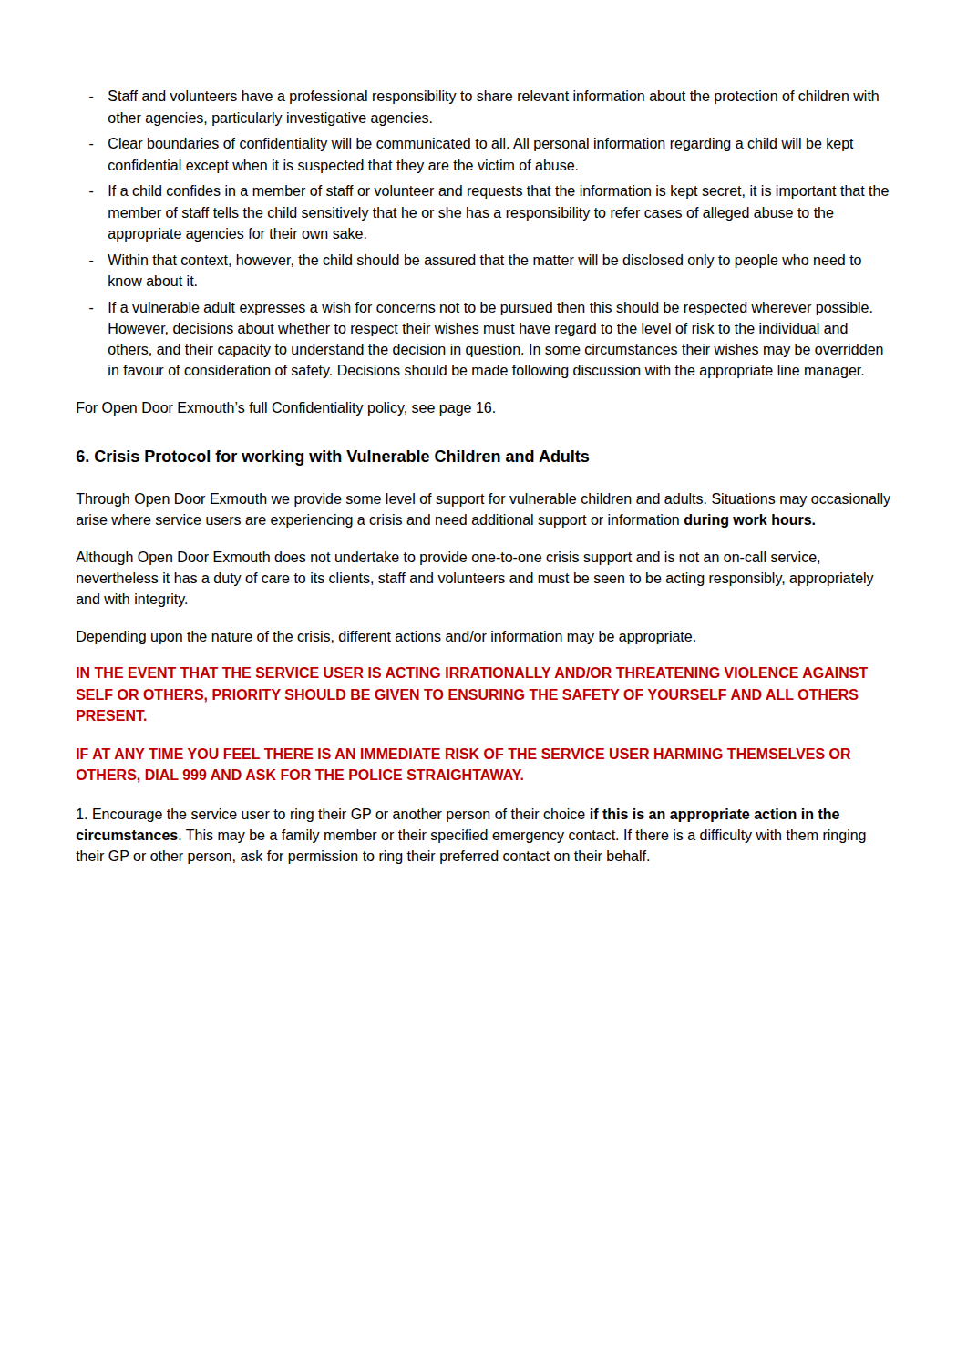Staff and volunteers have a professional responsibility to share relevant information about the protection of children with other agencies, particularly investigative agencies.
Clear boundaries of confidentiality will be communicated to all. All personal information regarding a child will be kept confidential except when it is suspected that they are the victim of abuse.
If a child confides in a member of staff or volunteer and requests that the information is kept secret, it is important that the member of staff tells the child sensitively that he or she has a responsibility to refer cases of alleged abuse to the appropriate agencies for their own sake.
Within that context, however, the child should be assured that the matter will be disclosed only to people who need to know about it.
If a vulnerable adult expresses a wish for concerns not to be pursued then this should be respected wherever possible. However, decisions about whether to respect their wishes must have regard to the level of risk to the individual and others, and their capacity to understand the decision in question. In some circumstances their wishes may be overridden in favour of consideration of safety. Decisions should be made following discussion with the appropriate line manager.
For Open Door Exmouth’s full Confidentiality policy, see page 16.
6. Crisis Protocol for working with Vulnerable Children and Adults
Through Open Door Exmouth we provide some level of support for vulnerable children and adults. Situations may occasionally arise where service users are experiencing a crisis and need additional support or information during work hours.
Although Open Door Exmouth does not undertake to provide one-to-one crisis support and is not an on-call service, nevertheless it has a duty of care to its clients, staff and volunteers and must be seen to be acting responsibly, appropriately and with integrity.
Depending upon the nature of the crisis, different actions and/or information may be appropriate.
In the event that the service user is acting irrationally and/or threatening violence against self or others, priority should be given to ensuring the safety of yourself and all others present.
If at any time you feel there is an immediate risk of the service user harming themselves or others, dial 999 and ask for the police straightaway.
1. Encourage the service user to ring their GP or another person of their choice if this is an appropriate action in the circumstances. This may be a family member or their specified emergency contact. If there is a difficulty with them ringing their GP or other person, ask for permission to ring their preferred contact on their behalf.